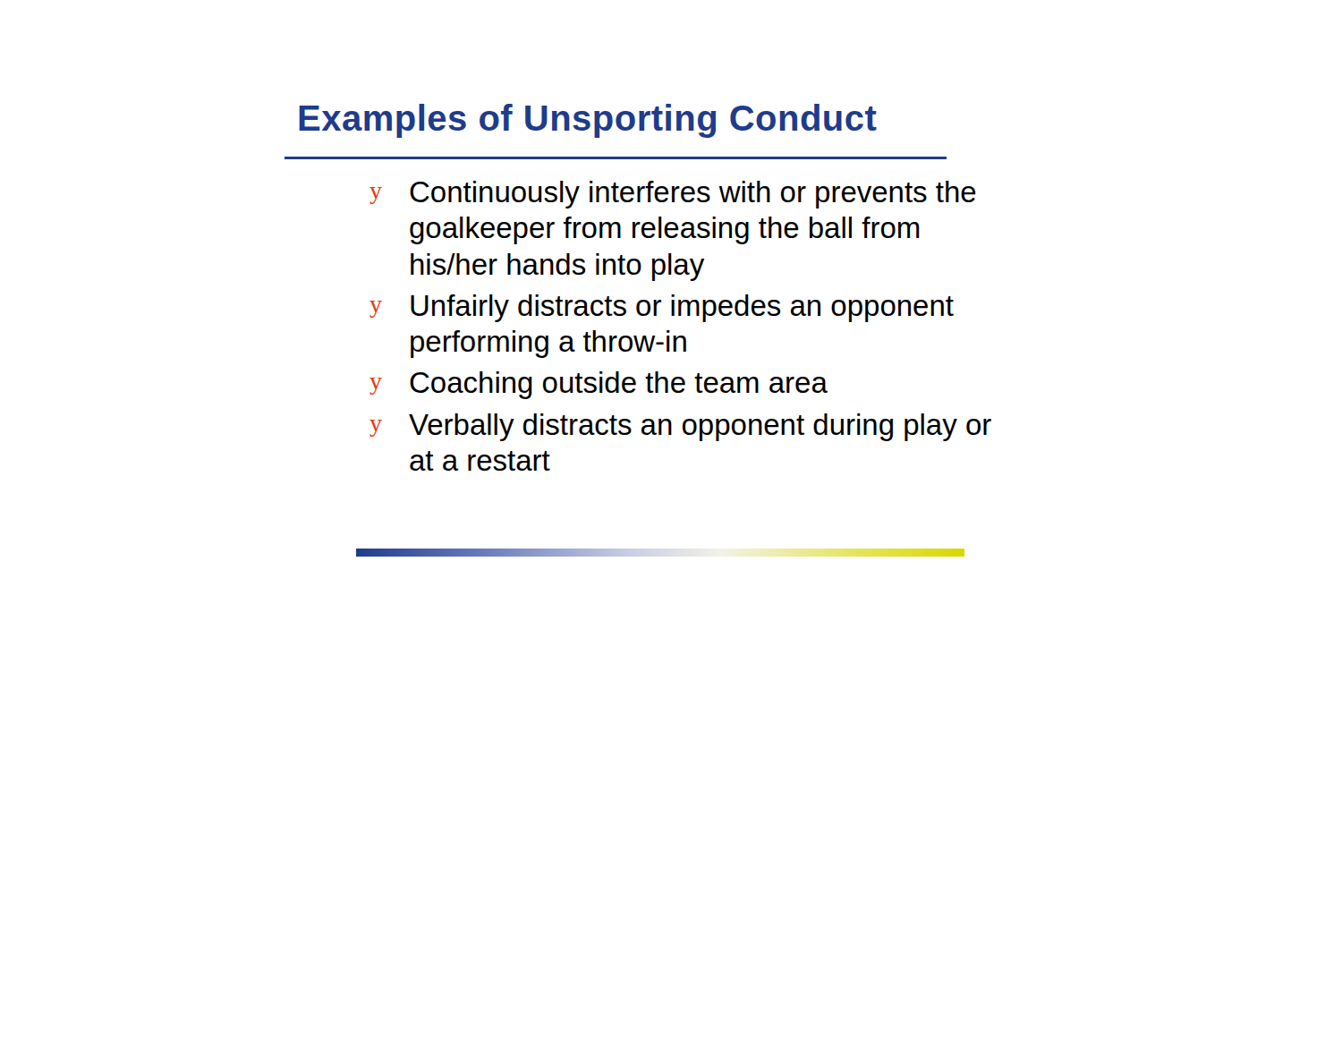Examples of Unsporting Conduct
Continuously interferes with or prevents the goalkeeper from releasing the ball from his/her hands into play
Unfairly distracts or impedes an opponent performing a throw-in
Coaching outside the team area
Verbally distracts an opponent during play or at a restart